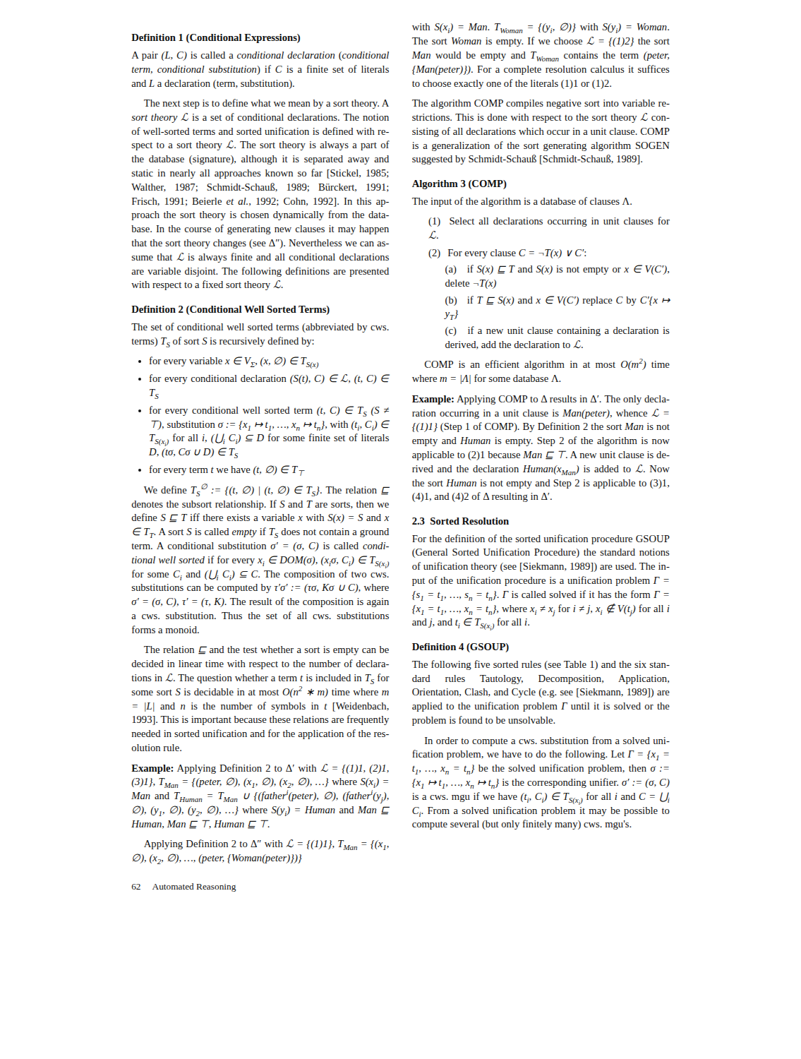Definition 1 (Conditional Expressions)
A pair (L, C) is called a conditional declaration (conditional term, conditional substitution) if C is a finite set of literals and L a declaration (term, substitution).
The next step is to define what we mean by a sort theory. A sort theory ℒ is a set of conditional declarations. The notion of well-sorted terms and sorted unification is defined with respect to a sort theory ℒ. The sort theory is always a part of the database (signature), although it is separated away and static in nearly all approaches known so far [Stickel, 1985; Walther, 1987; Schmidt-Schauß, 1989; Bürckert, 1991; Frisch, 1991; Beierle et al., 1992; Cohn, 1992]. In this approach the sort theory is chosen dynamically from the database. In the course of generating new clauses it may happen that the sort theory changes (see Δ″). Nevertheless we can assume that ℒ is always finite and all conditional declarations are variable disjoint. The following definitions are presented with respect to a fixed sort theory ℒ.
Definition 2 (Conditional Well Sorted Terms)
The set of conditional well sorted terms (abbreviated by cws. terms) TS of sort S is recursively defined by:
for every variable x ∈ VΣ, (x, ∅) ∈ TS(x)
for every conditional declaration (S(t), C) ∈ ℒ, (t, C) ∈ TS
for every conditional well sorted term (t, C) ∈ TS (S ≠ ⊤), substitution σ := {x1 ↦ t1, …, xn ↦ tn}, with (ti, Ci) ∈ TS(xi) for all i, (⋃i Ci) ⊆ D for some finite set of literals D, (tσ, Cσ ∪ D) ∈ TS
for every term t we have (t, ∅) ∈ T⊤
We define TS∅ := {(t, ∅) | (t, ∅) ∈ TS}. The relation ⊑ denotes the subsort relationship. If S and T are sorts, then we define S ⊑ T iff there exists a variable x with S(x) = S and x ∈ TT. A sort S is called empty if TS does not contain a ground term. A conditional substitution σ′ = (σ, C) is called conditional well sorted if for every xi ∈ DOM(σ), (xiσ, Ci) ∈ TS(xi) for some Ci and (⋃i Ci) ⊆ C. The composition of two cws. substitutions can be computed by τ′σ′ := (τσ, Kσ ∪ C), where σ′ = (σ, C), τ′ = (τ, K). The result of the composition is again a cws. substitution. Thus the set of all cws. substitutions forms a monoid.
The relation ⊑ and the test whether a sort is empty can be decided in linear time with respect to the number of declarations in ℒ. The question whether a term t is included in TS for some sort S is decidable in at most O(n2 ∗ m) time where m = |L| and n is the number of symbols in t [Weidenbach, 1993]. This is important because these relations are frequently needed in sorted unification and for the application of the resolution rule.
Example: Applying Definition 2 to Δ′ with ℒ = {(1)1, (2)1, (3)1}, TMan = {(peter, ∅), (x1, ∅), (x2, ∅), …} where S(xi) = Man and THuman = TMan ∪ {(fatheri(peter), ∅), (fatheri(yj), ∅), (y1, ∅), (y2, ∅), …} where S(yi) = Human and Man ⊑ Human, Man ⊑ ⊤, Human ⊑ ⊤.
Applying Definition 2 to Δ″ with ℒ = {(1)1}, TMan = {(x1, ∅), (x2, ∅), …, (peter, {Woman(peter)})}
with S(xi) = Man. TWoman = {(yi, ∅)} with S(yi) = Woman. The sort Woman is empty. If we choose ℒ = {(1)2} the sort Man would be empty and TWoman contains the term (peter, {Man(peter)}). For a complete resolution calculus it suffices to choose exactly one of the literals (1)1 or (1)2.
The algorithm COMP compiles negative sort into variable restrictions. This is done with respect to the sort theory ℒ consisting of all declarations which occur in a unit clause. COMP is a generalization of the sort generating algorithm SOGEN suggested by Schmidt-Schauß [Schmidt-Schauß, 1989].
Algorithm 3 (COMP)
The input of the algorithm is a database of clauses Λ.
(1) Select all declarations occurring in unit clauses for ℒ.
(2) For every clause C = ¬T(x) ∨ C′:
(a) if S(x) ⊑ T and S(x) is not empty or x ∈ V(C′), delete ¬T(x)
(b) if T ⊑ S(x) and x ∈ V(C′) replace C by C′{x ↦ yT}
(c) if a new unit clause containing a declaration is derived, add the declaration to ℒ.
COMP is an efficient algorithm in at most O(m2) time where m = |Λ| for some database Λ.
Example: Applying COMP to Δ results in Δ′. The only declaration occurring in a unit clause is Man(peter), whence ℒ = {(1)1} (Step 1 of COMP). By Definition 2 the sort Man is not empty and Human is empty. Step 2 of the algorithm is now applicable to (2)1 because Man ⊑ ⊤. A new unit clause is derived and the declaration Human(xMan) is added to ℒ. Now the sort Human is not empty and Step 2 is applicable to (3)1, (4)1, and (4)2 of Δ resulting in Δ′.
2.3 Sorted Resolution
For the definition of the sorted unification procedure GSOUP (General Sorted Unification Procedure) the standard notions of unification theory (see [Siekmann, 1989]) are used. The input of the unification procedure is a unification problem Γ = {s1 = t1, …, sn = tn}. Γ is called solved if it has the form Γ = {x1 = t1, …, xn = tn}, where xi ≠ xj for i ≠ j, xi ∉ V(tj) for all i and j, and ti ∈ TS(xi) for all i.
Definition 4 (GSOUP)
The following five sorted rules (see Table 1) and the six standard rules Tautology, Decomposition, Application, Orientation, Clash, and Cycle (e.g. see [Siekmann, 1989]) are applied to the unification problem Γ until it is solved or the problem is found to be unsolvable.
In order to compute a cws. substitution from a solved unification problem, we have to do the following. Let Γ = {x1 = t1, …, xn = tn} be the solved unification problem, then σ := {x1 ↦ t1, …, xn ↦ tn} is the corresponding unifier. σ′ := (σ, C) is a cws. mgu if we have (ti, Ci) ∈ TS(xi) for all i and C = ⋃i Ci. From a solved unification problem it may be possible to compute several (but only finitely many) cws. mgu's.
62 Automated Reasoning